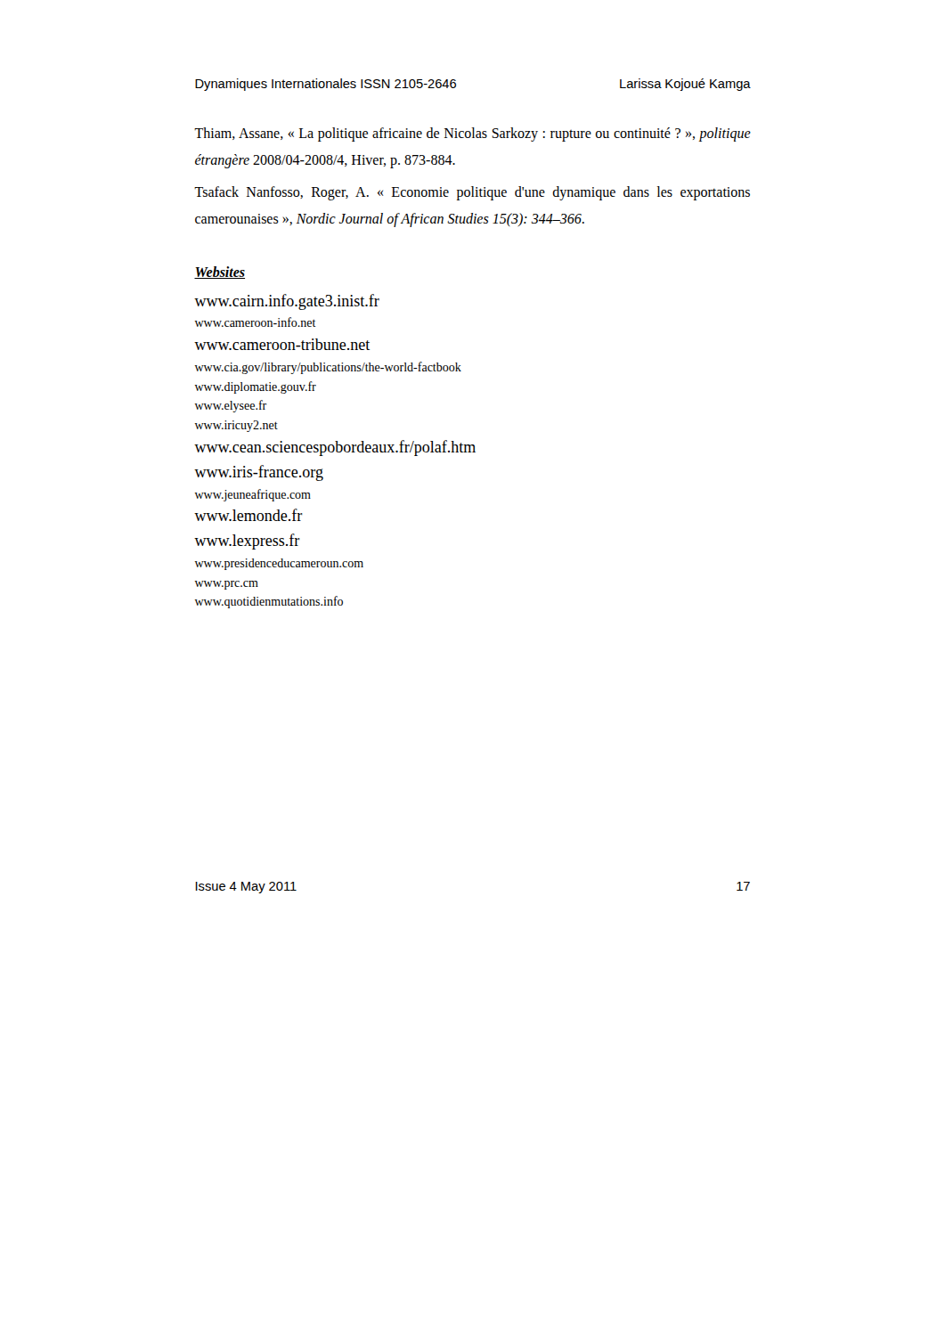Dynamiques Internationales ISSN 2105-2646
Larissa Kojoué Kamga
Thiam, Assane, « La politique africaine de Nicolas Sarkozy : rupture ou continuité ? », politique étrangère 2008/04-2008/4, Hiver, p. 873-884.
Tsafack Nanfosso, Roger, A. « Economie politique d'une dynamique dans les exportations camerounaises », Nordic Journal of African Studies 15(3): 344–366.
Websites
www.cairn.info.gate3.inist.fr
www.cameroon-info.net
www.cameroon-tribune.net
www.cia.gov/library/publications/the-world-factbook
www.diplomatie.gouv.fr
www.elysee.fr
www.iricuy2.net
www.cean.sciencespobordeaux.fr/polaf.htm
www.iris-france.org
www.jeuneafrique.com
www.lemonde.fr
www.lexpress.fr
www.presidenceducameroun.com
www.prc.cm
www.quotidienmutations.info
Issue 4 May 2011
17